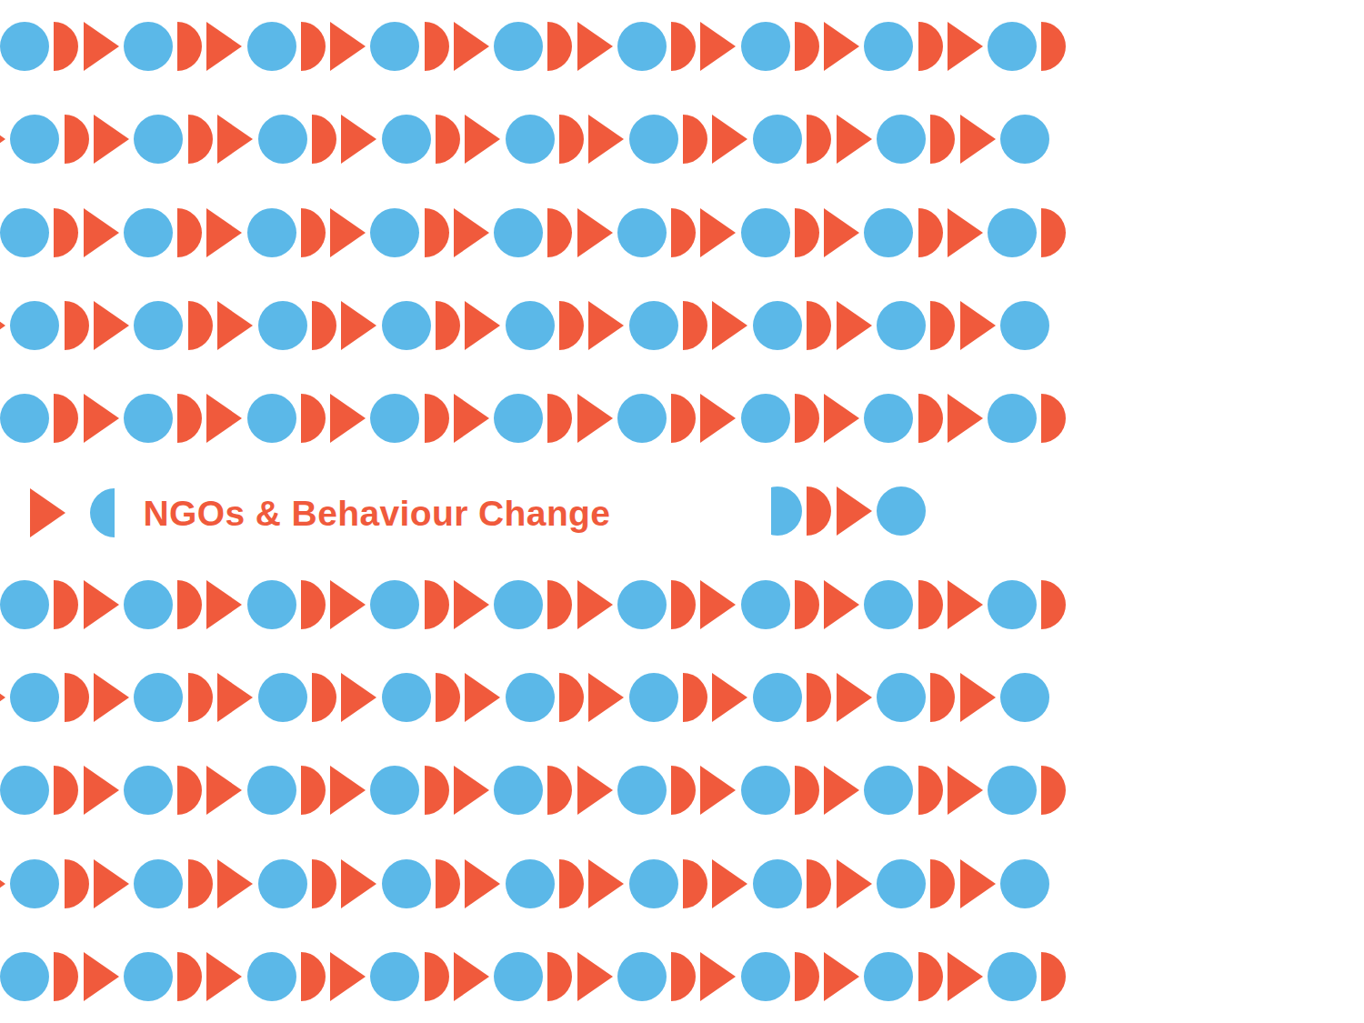NGOs & Behaviour Change